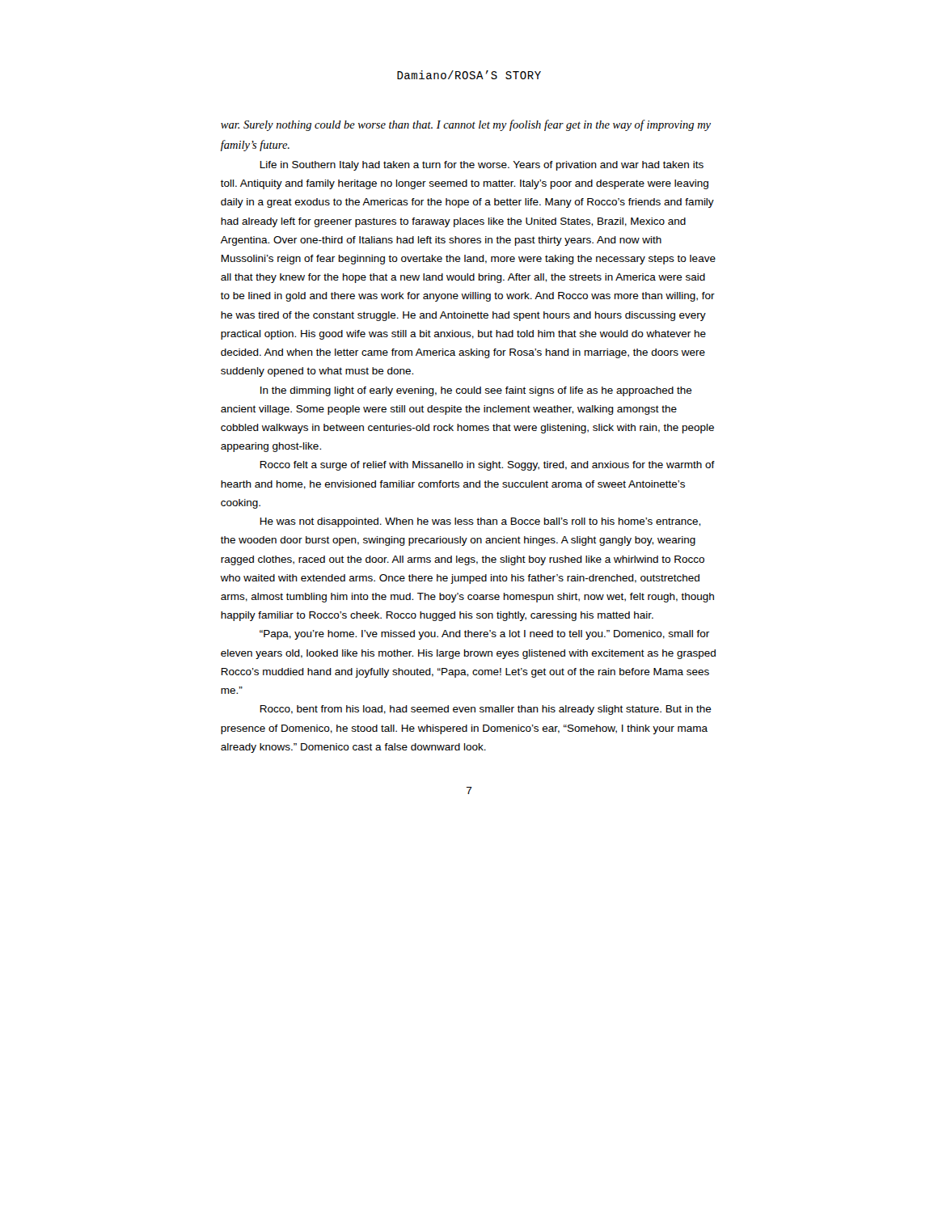Damiano/ROSA’S STORY
war. Surely nothing could be worse than that. I cannot let my foolish fear get in the way of improving my family’s future.
Life in Southern Italy had taken a turn for the worse. Years of privation and war had taken its toll. Antiquity and family heritage no longer seemed to matter. Italy’s poor and desperate were leaving daily in a great exodus to the Americas for the hope of a better life. Many of Rocco’s friends and family had already left for greener pastures to faraway places like the United States, Brazil, Mexico and Argentina. Over one-third of Italians had left its shores in the past thirty years. And now with Mussolini’s reign of fear beginning to overtake the land, more were taking the necessary steps to leave all that they knew for the hope that a new land would bring. After all, the streets in America were said to be lined in gold and there was work for anyone willing to work. And Rocco was more than willing, for he was tired of the constant struggle. He and Antoinette had spent hours and hours discussing every practical option. His good wife was still a bit anxious, but had told him that she would do whatever he decided. And when the letter came from America asking for Rosa’s hand in marriage, the doors were suddenly opened to what must be done.
In the dimming light of early evening, he could see faint signs of life as he approached the ancient village. Some people were still out despite the inclement weather, walking amongst the cobbled walkways in between centuries-old rock homes that were glistening, slick with rain, the people appearing ghost-like.
Rocco felt a surge of relief with Missanello in sight. Soggy, tired, and anxious for the warmth of hearth and home, he envisioned familiar comforts and the succulent aroma of sweet Antoinette’s cooking.
He was not disappointed. When he was less than a Bocce ball’s roll to his home’s entrance, the wooden door burst open, swinging precariously on ancient hinges. A slight gangly boy, wearing ragged clothes, raced out the door. All arms and legs, the slight boy rushed like a whirlwind to Rocco who waited with extended arms. Once there he jumped into his father’s rain-drenched, outstretched arms, almost tumbling him into the mud. The boy’s coarse homespun shirt, now wet, felt rough, though happily familiar to Rocco’s cheek. Rocco hugged his son tightly, caressing his matted hair.
“Papa, you’re home. I’ve missed you. And there’s a lot I need to tell you.” Domenico, small for eleven years old, looked like his mother. His large brown eyes glistened with excitement as he grasped Rocco’s muddied hand and joyfully shouted, “Papa, come! Let’s get out of the rain before Mama sees me.”
Rocco, bent from his load, had seemed even smaller than his already slight stature. But in the presence of Domenico, he stood tall. He whispered in Domenico’s ear, “Somehow, I think your mama already knows.” Domenico cast a false downward look.
7